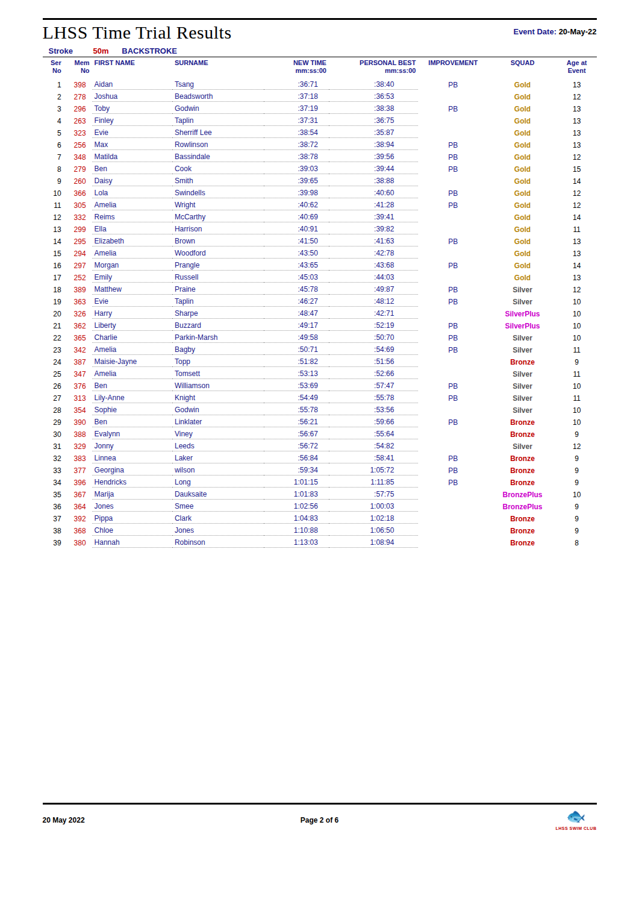LHSS Time Trial Results
Event Date: 20-May-22
Stroke 50m BACKSTROKE
| Ser No | Mem No | FIRST NAME | SURNAME | NEW TIME mm:ss:00 | PERSONAL BEST mm:ss:00 | IMPROVEMENT | SQUAD | Age at Event |
| --- | --- | --- | --- | --- | --- | --- | --- | --- |
| 1 | 398 | Aidan | Tsang | :36:71 | :38:40 | PB | Gold | 13 |
| 2 | 278 | Joshua | Beadsworth | :37:18 | :36:53 | | Gold | 12 |
| 3 | 296 | Toby | Godwin | :37:19 | :38:38 | PB | Gold | 13 |
| 4 | 263 | Finley | Taplin | :37:31 | :36:75 | | Gold | 13 |
| 5 | 323 | Evie | Sherriff Lee | :38:54 | :35:87 | | Gold | 13 |
| 6 | 256 | Max | Rowlinson | :38:72 | :38:94 | PB | Gold | 13 |
| 7 | 348 | Matilda | Bassindale | :38:78 | :39:56 | PB | Gold | 12 |
| 8 | 279 | Ben | Cook | :39:03 | :39:44 | PB | Gold | 15 |
| 9 | 260 | Daisy | Smith | :39:65 | :38:88 | | Gold | 14 |
| 10 | 366 | Lola | Swindells | :39:98 | :40:60 | PB | Gold | 12 |
| 11 | 305 | Amelia | Wright | :40:62 | :41:28 | PB | Gold | 12 |
| 12 | 332 | Reims | McCarthy | :40:69 | :39:41 | | Gold | 14 |
| 13 | 299 | Ella | Harrison | :40:91 | :39:82 | | Gold | 11 |
| 14 | 295 | Elizabeth | Brown | :41:50 | :41:63 | PB | Gold | 13 |
| 15 | 294 | Amelia | Woodford | :43:50 | :42:78 | | Gold | 13 |
| 16 | 297 | Morgan | Prangle | :43:65 | :43:68 | PB | Gold | 14 |
| 17 | 252 | Emily | Russell | :45:03 | :44:03 | | Gold | 13 |
| 18 | 389 | Matthew | Praine | :45:78 | :49:87 | PB | Silver | 12 |
| 19 | 363 | Evie | Taplin | :46:27 | :48:12 | PB | Silver | 10 |
| 20 | 326 | Harry | Sharpe | :48:47 | :42:71 | | SilverPlus | 10 |
| 21 | 362 | Liberty | Buzzard | :49:17 | :52:19 | PB | SilverPlus | 10 |
| 22 | 365 | Charlie | Parkin-Marsh | :49:58 | :50:70 | PB | Silver | 10 |
| 23 | 342 | Amelia | Bagby | :50:71 | :54:69 | PB | Silver | 11 |
| 24 | 387 | Maisie-Jayne | Topp | :51:82 | :51:56 | | Bronze | 9 |
| 25 | 347 | Amelia | Tomsett | :53:13 | :52:66 | | Silver | 11 |
| 26 | 376 | Ben | Williamson | :53:69 | :57:47 | PB | Silver | 10 |
| 27 | 313 | Lily-Anne | Knight | :54:49 | :55:78 | PB | Silver | 11 |
| 28 | 354 | Sophie | Godwin | :55:78 | :53:56 | | Silver | 10 |
| 29 | 390 | Ben | Linklater | :56:21 | :59:66 | PB | Bronze | 10 |
| 30 | 388 | Evalynn | Viney | :56:67 | :55:64 | | Bronze | 9 |
| 31 | 329 | Jonny | Leeds | :56:72 | :54:82 | | Silver | 12 |
| 32 | 383 | Linnea | Laker | :56:84 | :58:41 | PB | Bronze | 9 |
| 33 | 377 | Georgina | wilson | :59:34 | 1:05:72 | PB | Bronze | 9 |
| 34 | 396 | Hendricks | Long | 1:01:15 | 1:11:85 | PB | Bronze | 9 |
| 35 | 367 | Marija | Dauksaite | 1:01:83 | :57:75 | | BronzePlus | 10 |
| 36 | 364 | Jones | Smee | 1:02:56 | 1:00:03 | | BronzePlus | 9 |
| 37 | 392 | Pippa | Clark | 1:04:83 | 1:02:18 | | Bronze | 9 |
| 38 | 368 | Chloe | Jones | 1:10:88 | 1:06:50 | | Bronze | 9 |
| 39 | 380 | Hannah | Robinson | 1:13:03 | 1:08:94 | | Bronze | 8 |
20 May 2022
Page 2 of 6
🐟
LHSS SWIM CLUB